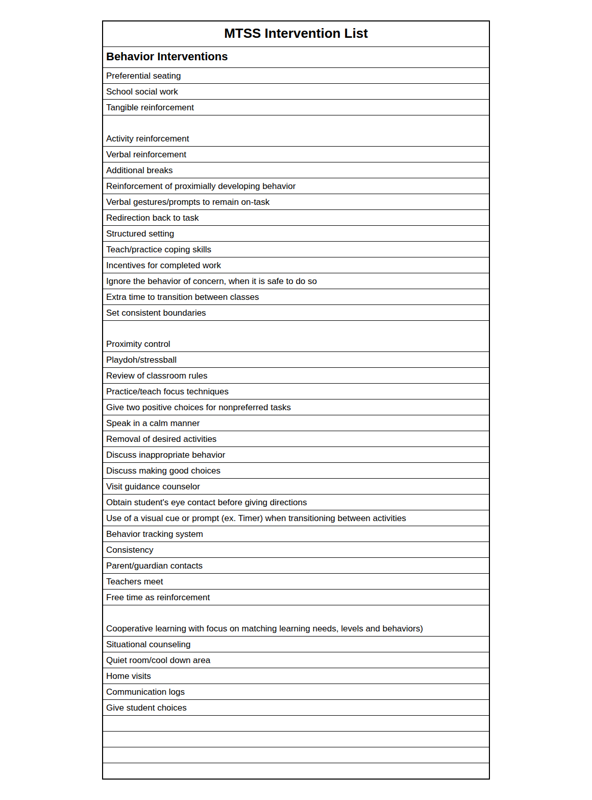| MTSS Intervention List |
| Behavior Interventions |
| Preferential seating |
| School social work |
| Tangible reinforcement |
| Activity reinforcement |
| Verbal reinforcement |
| Additional breaks |
| Reinforcement of proximially developing behavior |
| Verbal gestures/prompts to remain on-task |
| Redirection back to task |
| Structured setting |
| Teach/practice coping skills |
| Incentives for completed work |
| Ignore the behavior of concern, when it is safe to do so |
| Extra time to transition between classes |
| Set consistent boundaries |
| Proximity control |
| Playdoh/stressball |
| Review of classroom rules |
| Practice/teach focus techniques |
| Give two positive choices for nonpreferred tasks |
| Speak in a calm manner |
| Removal of desired activities |
| Discuss inappropriate behavior |
| Discuss making good choices |
| Visit guidance counselor |
| Obtain student's eye contact before giving directions |
| Use of a visual cue or prompt (ex. Timer) when transitioning between activities |
| Behavior tracking system |
| Consistency |
| Parent/guardian contacts |
| Teachers meet |
| Free time as reinforcement |
| Cooperative learning with focus on matching learning needs, levels and behaviors) |
| Situational counseling |
| Quiet room/cool down area |
| Home visits |
| Communication logs |
| Give student choices |